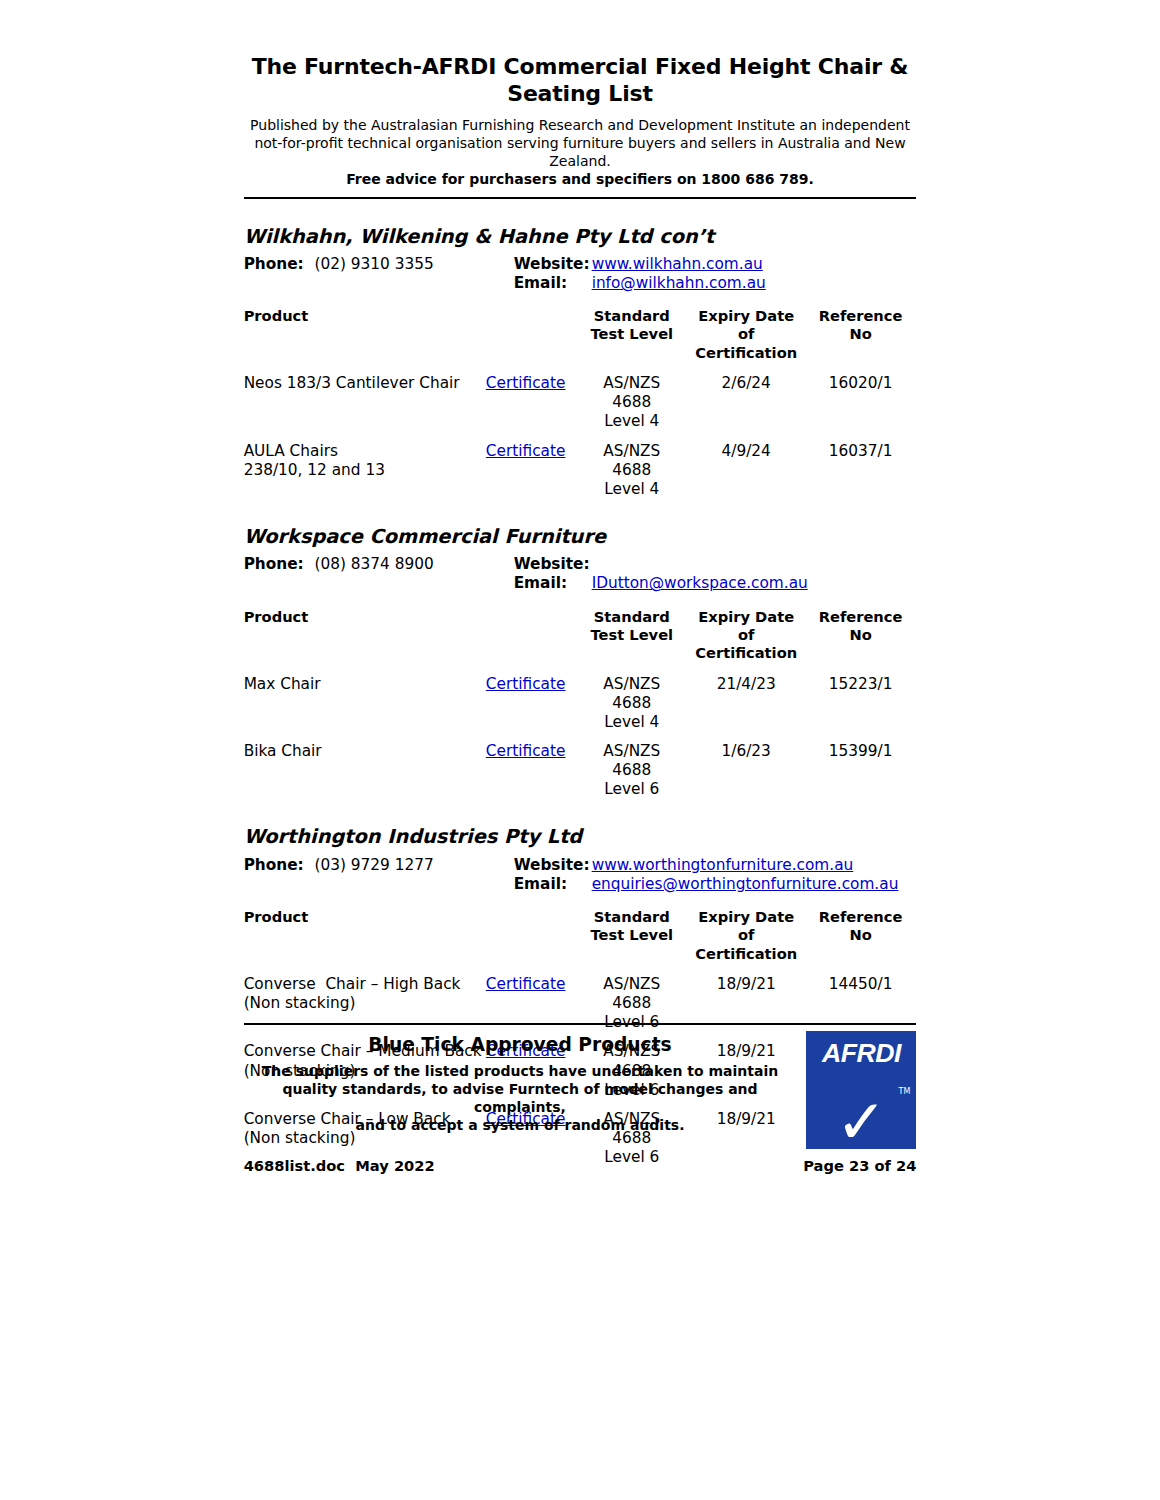The Furntech-AFRDI Commercial Fixed Height Chair & Seating List
Published by the Australasian Furnishing Research and Development Institute an independent not-for-profit technical organisation serving furniture buyers and sellers in Australia and New Zealand.
Free advice for purchasers and specifiers on 1800 686 789.
Wilkhahn, Wilkening & Hahne Pty Ltd con’t
Phone: (02) 9310 3355
Website: www.wilkhahn.com.au
Email: info@wilkhahn.com.au
| Product | | Standard Test Level | Expiry Date of Certification | Reference No |
| --- | --- | --- | --- | --- |
| Neos 183/3 Cantilever Chair | Certificate | AS/NZS 4688 Level 4 | 2/6/24 | 16020/1 |
| AULA Chairs 238/10, 12 and 13 | Certificate | AS/NZS 4688 Level 4 | 4/9/24 | 16037/1 |
Workspace Commercial Furniture
Phone: (08) 8374 8900
Website:
Email: IDutton@workspace.com.au
| Product | | Standard Test Level | Expiry Date of Certification | Reference No |
| --- | --- | --- | --- | --- |
| Max Chair | Certificate | AS/NZS 4688 Level 4 | 21/4/23 | 15223/1 |
| Bika Chair | Certificate | AS/NZS 4688 Level 6 | 1/6/23 | 15399/1 |
Worthington Industries Pty Ltd
Phone: (03) 9729 1277
Website: www.worthingtonfurniture.com.au
Email: enquiries@worthingtonfurniture.com.au
| Product | | Standard Test Level | Expiry Date of Certification | Reference No |
| --- | --- | --- | --- | --- |
| Converse Chair – High Back (Non stacking) | Certificate | AS/NZS 4688 Level 6 | 18/9/21 | 14450/1 |
| Converse Chair – Medium Back (Non stacking) | Certificate | AS/NZS 4688 Level 6 | 18/9/21 | 14450/2 |
| Converse Chair – Low Back (Non stacking) | Certificate | AS/NZS 4688 Level 6 | 18/9/21 | 14450/3 |
Blue Tick Approved Products
The suppliers of the listed products have undertaken to maintain
quality standards, to advise Furntech of model changes and complaints,
and to accept a system of random audits.
AFRDI
TM
✓
4688list.doc May 2022
Page 23 of 24